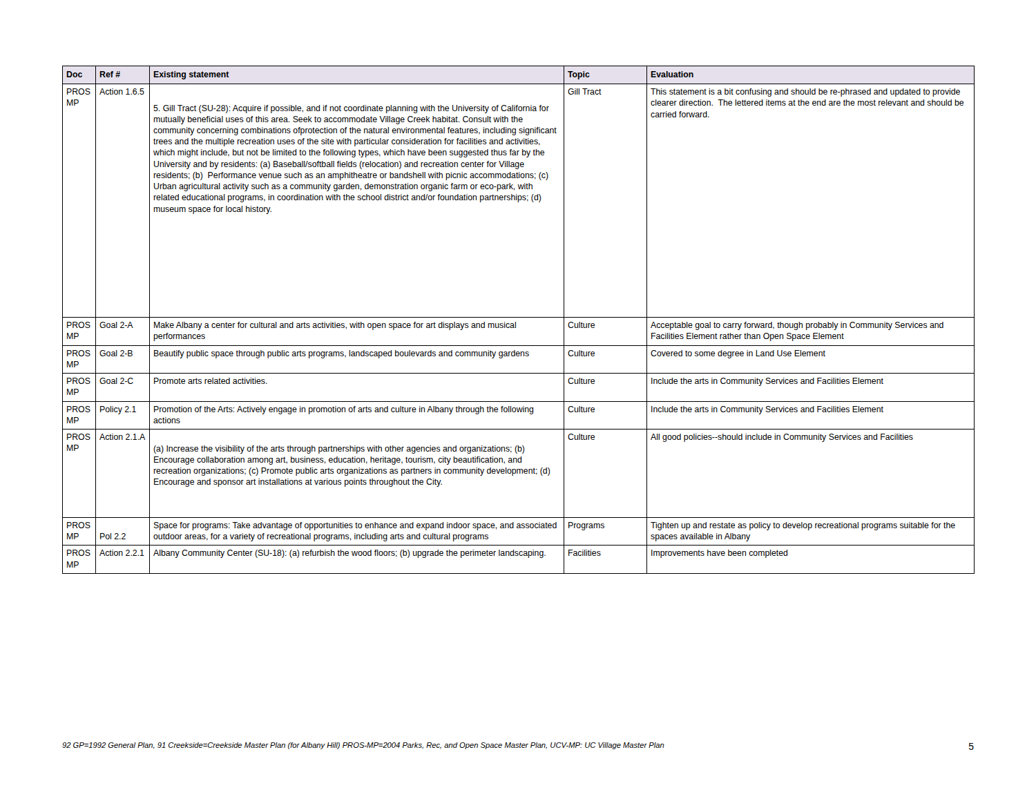| Doc | Ref # | Existing statement | Topic | Evaluation |
| --- | --- | --- | --- | --- |
| PROS MP | Action 1.6.5 | 5. Gill Tract (SU-28): Acquire if possible, and if not coordinate planning with the University of California for mutually beneficial uses of this area. Seek to accommodate Village Creek habitat. Consult with the community concerning combinations ofprotection of the natural environmental features, including significant trees and the multiple recreation uses of the site with particular consideration for facilities and activities, which might include, but not be limited to the following types, which have been suggested thus far by the University and by residents: (a) Baseball/softball fields (relocation) and recreation center for Village residents; (b) Performance venue such as an amphitheatre or bandshell with picnic accommodations; (c) Urban agricultural activity such as a community garden, demonstration organic farm or eco-park, with related educational programs, in coordination with the school district and/or foundation partnerships; (d) museum space for local history. | Gill Tract | This statement is a bit confusing and should be re-phrased and updated to provide clearer direction. The lettered items at the end are the most relevant and should be carried forward. |
| PROS MP | Goal 2-A | Make Albany a center for cultural and arts activities, with open space for art displays and musical performances | Culture | Acceptable goal to carry forward, though probably in Community Services and Facilities Element rather than Open Space Element |
| PROS MP | Goal 2-B | Beautify public space through public arts programs, landscaped boulevards and community gardens | Culture | Covered to some degree in Land Use Element |
| PROS MP | Goal 2-C | Promote arts related activities. | Culture | Include the arts in Community Services and Facilities Element |
| PROS MP | Policy 2.1 | Promotion of the Arts: Actively engage in promotion of arts and culture in Albany through the following actions | Culture | Include the arts in Community Services and Facilities Element |
| PROS MP | Action 2.1.A | (a) Increase the visibility of the arts through partnerships with other agencies and organizations; (b) Encourage collaboration among art, business, education, heritage, tourism, city beautification, and recreation organizations; (c) Promote public arts organizations as partners in community development; (d) Encourage and sponsor art installations at various points throughout the City. | Culture | All good policies--should include in Community Services and Facilities |
| PROS MP | Pol 2.2 | Space for programs: Take advantage of opportunities to enhance and expand indoor space, and associated outdoor areas, for a variety of recreational programs, including arts and cultural programs | Programs | Tighten up and restate as policy to develop recreational programs suitable for the spaces available in Albany |
| PROS MP | Action 2.2.1 | Albany Community Center (SU-18): (a) refurbish the wood floors; (b) upgrade the perimeter landscaping. | Facilities | Improvements have been completed |
5 92 GP=1992 General Plan, 91 Creekside=Creekside Master Plan (for Albany Hill) PROS-MP=2004 Parks, Rec, and Open Space Master Plan, UCV-MP: UC Village Master Plan